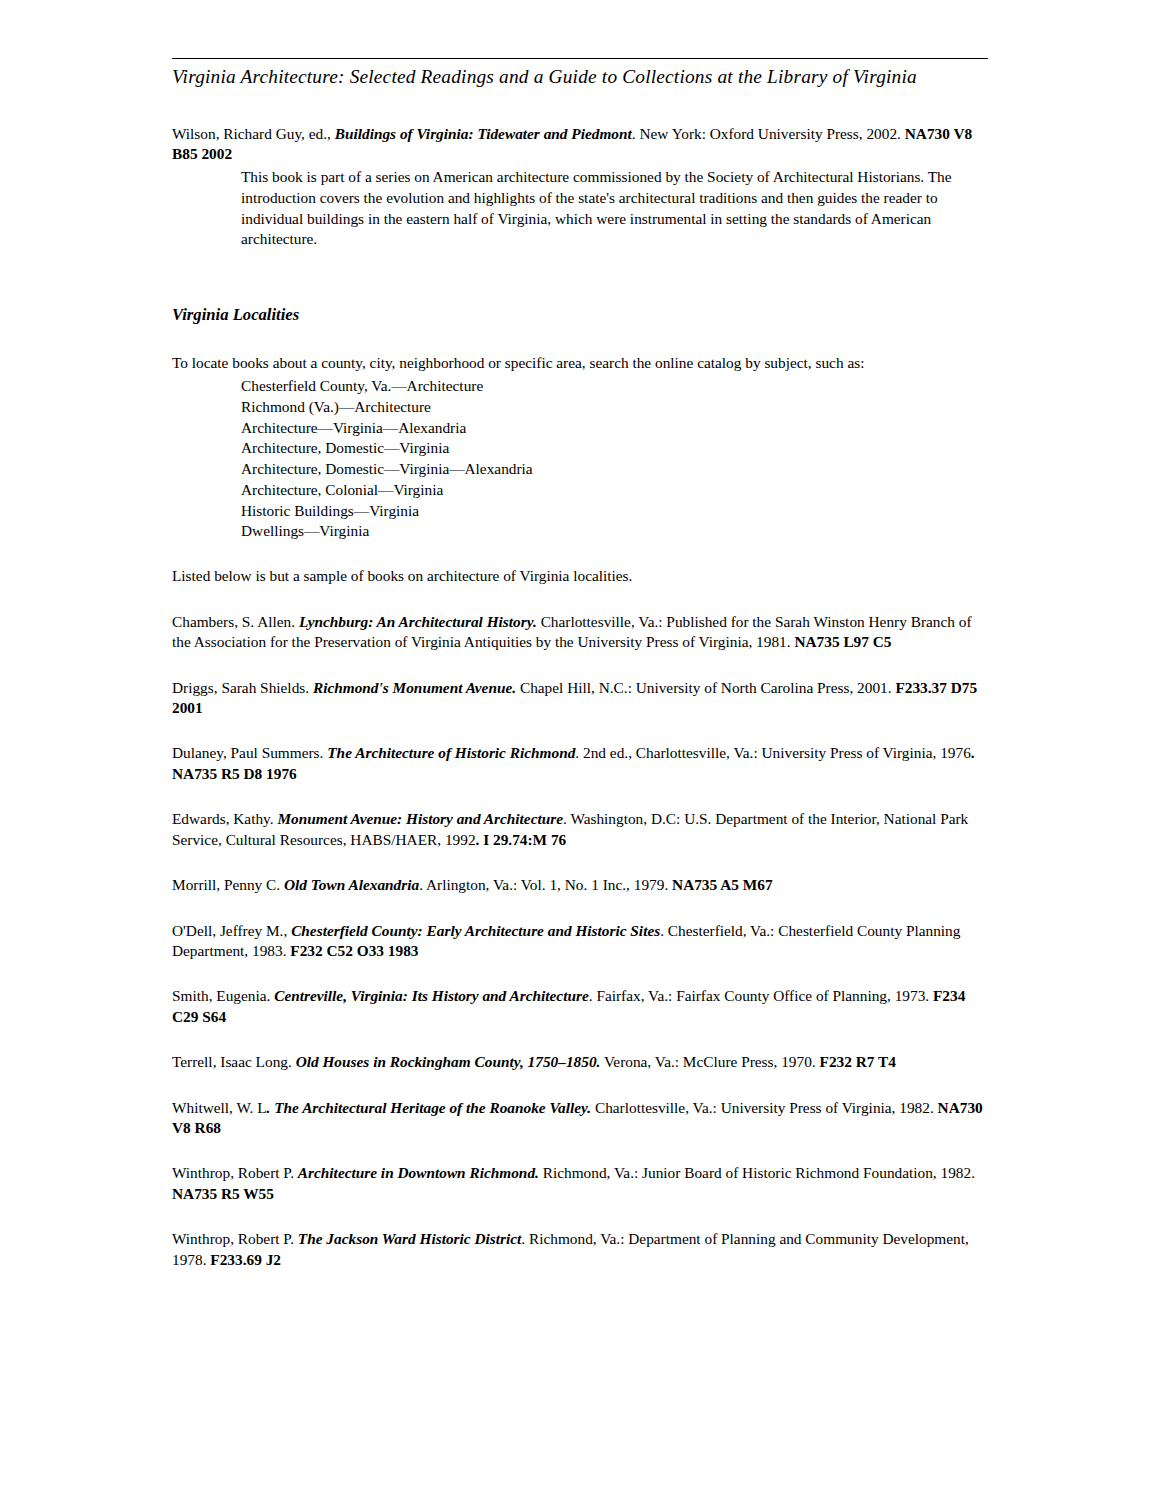Virginia Architecture: Selected Readings and a Guide to Collections at the Library of Virginia
Wilson, Richard Guy, ed., Buildings of Virginia: Tidewater and Piedmont. New York: Oxford University Press, 2002. NA730 V8 B85 2002 This book is part of a series on American architecture commissioned by the Society of Architectural Historians. The introduction covers the evolution and highlights of the state's architectural traditions and then guides the reader to individual buildings in the eastern half of Virginia, which were instrumental in setting the standards of American architecture.
Virginia Localities
To locate books about a county, city, neighborhood or specific area, search the online catalog by subject, such as:
Chesterfield County, Va.—Architecture
Richmond (Va.)—Architecture
Architecture—Virginia—Alexandria
Architecture, Domestic—Virginia
Architecture, Domestic—Virginia—Alexandria
Architecture, Colonial—Virginia
Historic Buildings—Virginia
Dwellings—Virginia
Listed below is but a sample of books on architecture of Virginia localities.
Chambers, S. Allen. Lynchburg: An Architectural History. Charlottesville, Va.: Published for the Sarah Winston Henry Branch of the Association for the Preservation of Virginia Antiquities by the University Press of Virginia, 1981. NA735 L97 C5
Driggs, Sarah Shields. Richmond's Monument Avenue. Chapel Hill, N.C.: University of North Carolina Press, 2001. F233.37 D75 2001
Dulaney, Paul Summers. The Architecture of Historic Richmond. 2nd ed., Charlottesville, Va.: University Press of Virginia, 1976. NA735 R5 D8 1976
Edwards, Kathy. Monument Avenue: History and Architecture. Washington, D.C: U.S. Department of the Interior, National Park Service, Cultural Resources, HABS/HAER, 1992. I 29.74:M 76
Morrill, Penny C. Old Town Alexandria. Arlington, Va.: Vol. 1, No. 1 Inc., 1979. NA735 A5 M67
O'Dell, Jeffrey M., Chesterfield County: Early Architecture and Historic Sites. Chesterfield, Va.: Chesterfield County Planning Department, 1983. F232 C52 O33 1983
Smith, Eugenia. Centreville, Virginia: Its History and Architecture. Fairfax, Va.: Fairfax County Office of Planning, 1973. F234 C29 S64
Terrell, Isaac Long. Old Houses in Rockingham County, 1750–1850. Verona, Va.: McClure Press, 1970. F232 R7 T4
Whitwell, W. L. The Architectural Heritage of the Roanoke Valley. Charlottesville, Va.: University Press of Virginia, 1982. NA730 V8 R68
Winthrop, Robert P. Architecture in Downtown Richmond. Richmond, Va.: Junior Board of Historic Richmond Foundation, 1982. NA735 R5 W55
Winthrop, Robert P. The Jackson Ward Historic District. Richmond, Va.: Department of Planning and Community Development, 1978. F233.69 J2